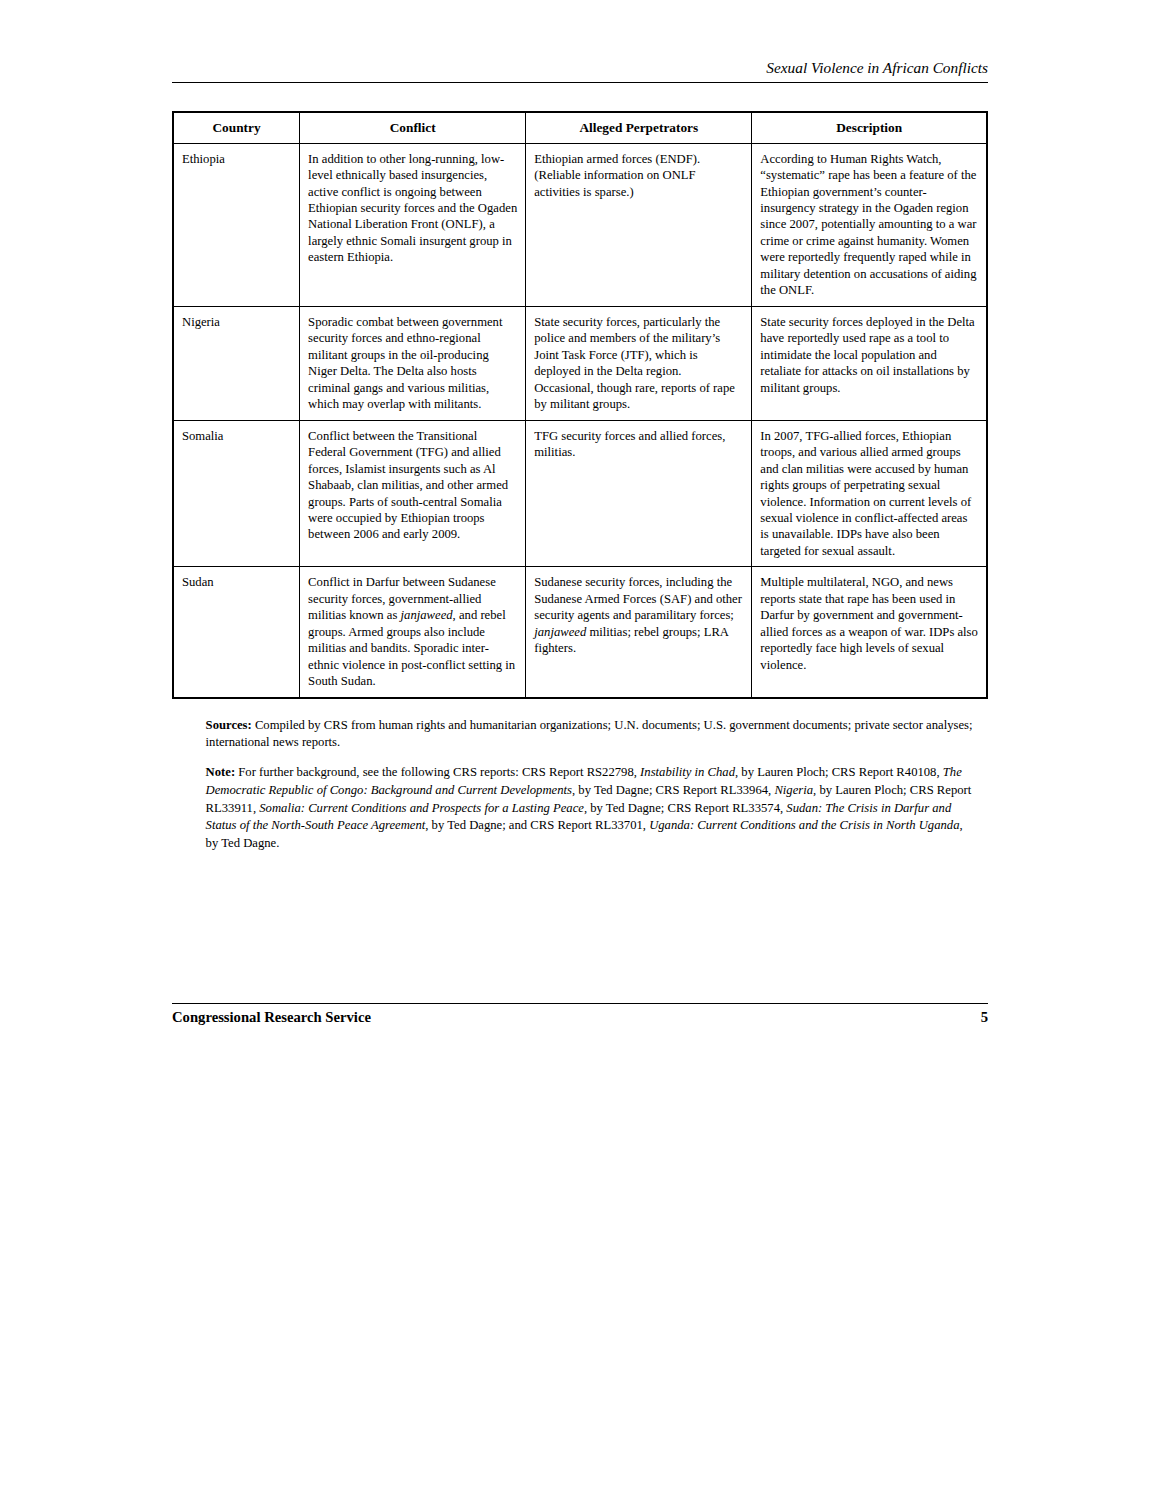Sexual Violence in African Conflicts
| Country | Conflict | Alleged Perpetrators | Description |
| --- | --- | --- | --- |
| Ethiopia | In addition to other long-running, low-level ethnically based insurgencies, active conflict is ongoing between Ethiopian security forces and the Ogaden National Liberation Front (ONLF), a largely ethnic Somali insurgent group in eastern Ethiopia. | Ethiopian armed forces (ENDF). (Reliable information on ONLF activities is sparse.) | According to Human Rights Watch, “systematic” rape has been a feature of the Ethiopian government’s counter-insurgency strategy in the Ogaden region since 2007, potentially amounting to a war crime or crime against humanity. Women were reportedly frequently raped while in military detention on accusations of aiding the ONLF. |
| Nigeria | Sporadic combat between government security forces and ethno-regional militant groups in the oil-producing Niger Delta. The Delta also hosts criminal gangs and various militias, which may overlap with militants. | State security forces, particularly the police and members of the military’s Joint Task Force (JTF), which is deployed in the Delta region. Occasional, though rare, reports of rape by militant groups. | State security forces deployed in the Delta have reportedly used rape as a tool to intimidate the local population and retaliate for attacks on oil installations by militant groups. |
| Somalia | Conflict between the Transitional Federal Government (TFG) and allied forces, Islamist insurgents such as Al Shabaab, clan militias, and other armed groups. Parts of south-central Somalia were occupied by Ethiopian troops between 2006 and early 2009. | TFG security forces and allied forces, militias. | In 2007, TFG-allied forces, Ethiopian troops, and various allied armed groups and clan militias were accused by human rights groups of perpetrating sexual violence. Information on current levels of sexual violence in conflict-affected areas is unavailable. IDPs have also been targeted for sexual assault. |
| Sudan | Conflict in Darfur between Sudanese security forces, government-allied militias known as janjaweed , and rebel groups. Armed groups also include militias and bandits. Sporadic inter-ethnic violence in post-conflict setting in South Sudan. | Sudanese security forces, including the Sudanese Armed Forces (SAF) and other security agents and paramilitary forces; janjaweed militias; rebel groups; LRA fighters. | Multiple multilateral, NGO, and news reports state that rape has been used in Darfur by government and government-allied forces as a weapon of war. IDPs also reportedly face high levels of sexual violence. |
Sources: Compiled by CRS from human rights and humanitarian organizations; U.N. documents; U.S. government documents; private sector analyses; international news reports.
Note: For further background, see the following CRS reports: CRS Report RS22798, Instability in Chad, by Lauren Ploch; CRS Report R40108, The Democratic Republic of Congo: Background and Current Developments, by Ted Dagne; CRS Report RL33964, Nigeria, by Lauren Ploch; CRS Report RL33911, Somalia: Current Conditions and Prospects for a Lasting Peace, by Ted Dagne; CRS Report RL33574, Sudan: The Crisis in Darfur and Status of the North-South Peace Agreement, by Ted Dagne; and CRS Report RL33701, Uganda: Current Conditions and the Crisis in North Uganda, by Ted Dagne.
Congressional Research Service 5